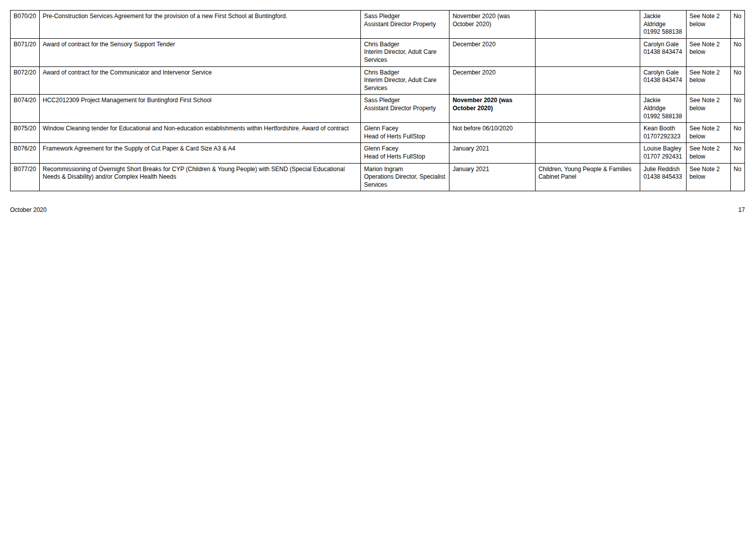| B070/20 | Pre-Construction Services Agreement for the provision of a new First School at Buntingford. | Sass Pledger Assistant Director Property | November 2020 (was October 2020) | | Jackie Aldridge 01992 588138 | See Note 2 below | No |
| B071/20 | Award of contract for the Sensory Support Tender | Chris Badger Interim Director, Adult Care Services | December 2020 | | Carolyn Gale 01438 843474 | See Note 2 below | No |
| B072/20 | Award of contract for the Communicator and Intervenor Service | Chris Badger Interim Director, Adult Care Services | December 2020 | | Carolyn Gale 01438 843474 | See Note 2 below | No |
| B074/20 | HCC2012309 Project Management for Buntingford First School | Sass Pledger Assistant Director Property | November 2020 (was October 2020) | | Jackie Aldridge 01992 588138 | See Note 2 below | No |
| B075/20 | Window Cleaning tender for Educational and Non-education establishments within Hertfordshire. Award of contract | Glenn Facey Head of Herts FullStop | Not before 06/10/2020 | | Kean Booth 01707292323 | See Note 2 below | No |
| B076/20 | Framework Agreement for the Supply of Cut Paper & Card Size A3 & A4 | Glenn Facey Head of Herts FullStop | January 2021 | | Louise Bagley 01707 292431 | See Note 2 below | No |
| B077/20 | Recommissioning of Overnight Short Breaks for CYP (Children & Young People) with SEND (Special Educational Needs & Disability) and/or Complex Health Needs | Marion Ingram Operations Director, Specialist Services | January 2021 | Children, Young People & Families Cabinet Panel | Julie Reddish 01438 845433 | See Note 2 below | No |
October 2020
17